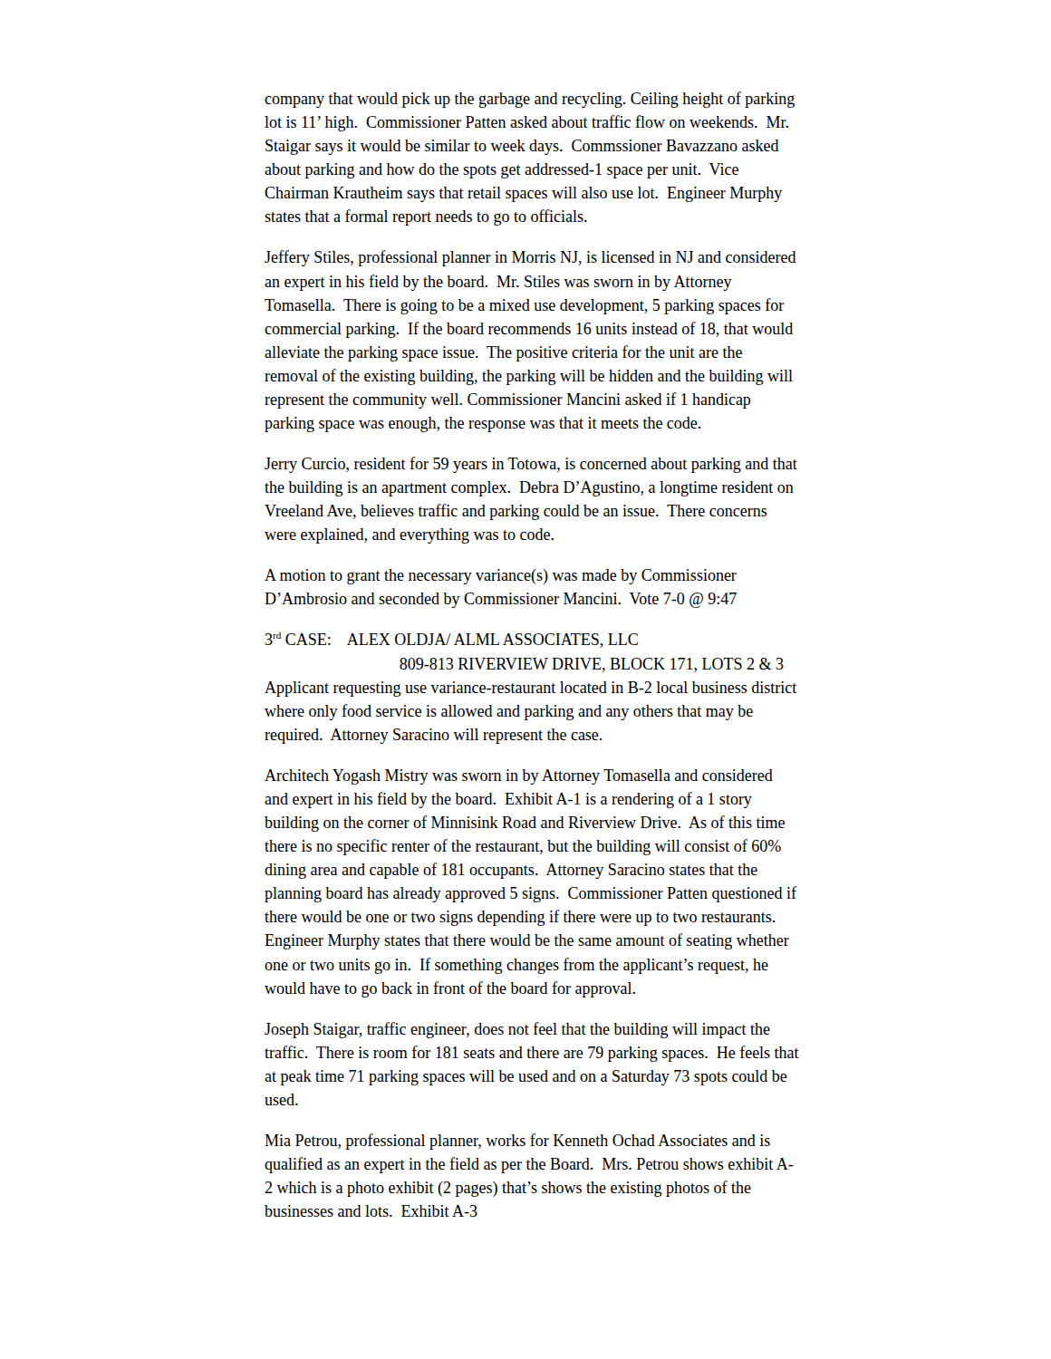company that would pick up the garbage and recycling. Ceiling height of parking lot is 11’ high. Commissioner Patten asked about traffic flow on weekends. Mr. Staigar says it would be similar to week days. Commssioner Bavazzano asked about parking and how do the spots get addressed-1 space per unit. Vice Chairman Krautheim says that retail spaces will also use lot. Engineer Murphy states that a formal report needs to go to officials.
Jeffery Stiles, professional planner in Morris NJ, is licensed in NJ and considered an expert in his field by the board. Mr. Stiles was sworn in by Attorney Tomasella. There is going to be a mixed use development, 5 parking spaces for commercial parking. If the board recommends 16 units instead of 18, that would alleviate the parking space issue. The positive criteria for the unit are the removal of the existing building, the parking will be hidden and the building will represent the community well. Commissioner Mancini asked if 1 handicap parking space was enough, the response was that it meets the code.
Jerry Curcio, resident for 59 years in Totowa, is concerned about parking and that the building is an apartment complex. Debra D’Agustino, a longtime resident on Vreeland Ave, believes traffic and parking could be an issue. There concerns were explained, and everything was to code.
A motion to grant the necessary variance(s) was made by Commissioner D’Ambrosio and seconded by Commissioner Mancini. Vote 7-0 @ 9:47
3rd CASE: ALEX OLDJA/ ALML ASSOCIATES, LLC
809-813 RIVERVIEW DRIVE, BLOCK 171, LOTS 2 & 3
Applicant requesting use variance-restaurant located in B-2 local business district where only food service is allowed and parking and any others that may be required. Attorney Saracino will represent the case.
Architech Yogash Mistry was sworn in by Attorney Tomasella and considered and expert in his field by the board. Exhibit A-1 is a rendering of a 1 story building on the corner of Minnisink Road and Riverview Drive. As of this time there is no specific renter of the restaurant, but the building will consist of 60% dining area and capable of 181 occupants. Attorney Saracino states that the planning board has already approved 5 signs. Commissioner Patten questioned if there would be one or two signs depending if there were up to two restaurants. Engineer Murphy states that there would be the same amount of seating whether one or two units go in. If something changes from the applicant’s request, he would have to go back in front of the board for approval.
Joseph Staigar, traffic engineer, does not feel that the building will impact the traffic. There is room for 181 seats and there are 79 parking spaces. He feels that at peak time 71 parking spaces will be used and on a Saturday 73 spots could be used.
Mia Petrou, professional planner, works for Kenneth Ochad Associates and is qualified as an expert in the field as per the Board. Mrs. Petrou shows exhibit A-2 which is a photo exhibit (2 pages) that’s shows the existing photos of the businesses and lots. Exhibit A-3